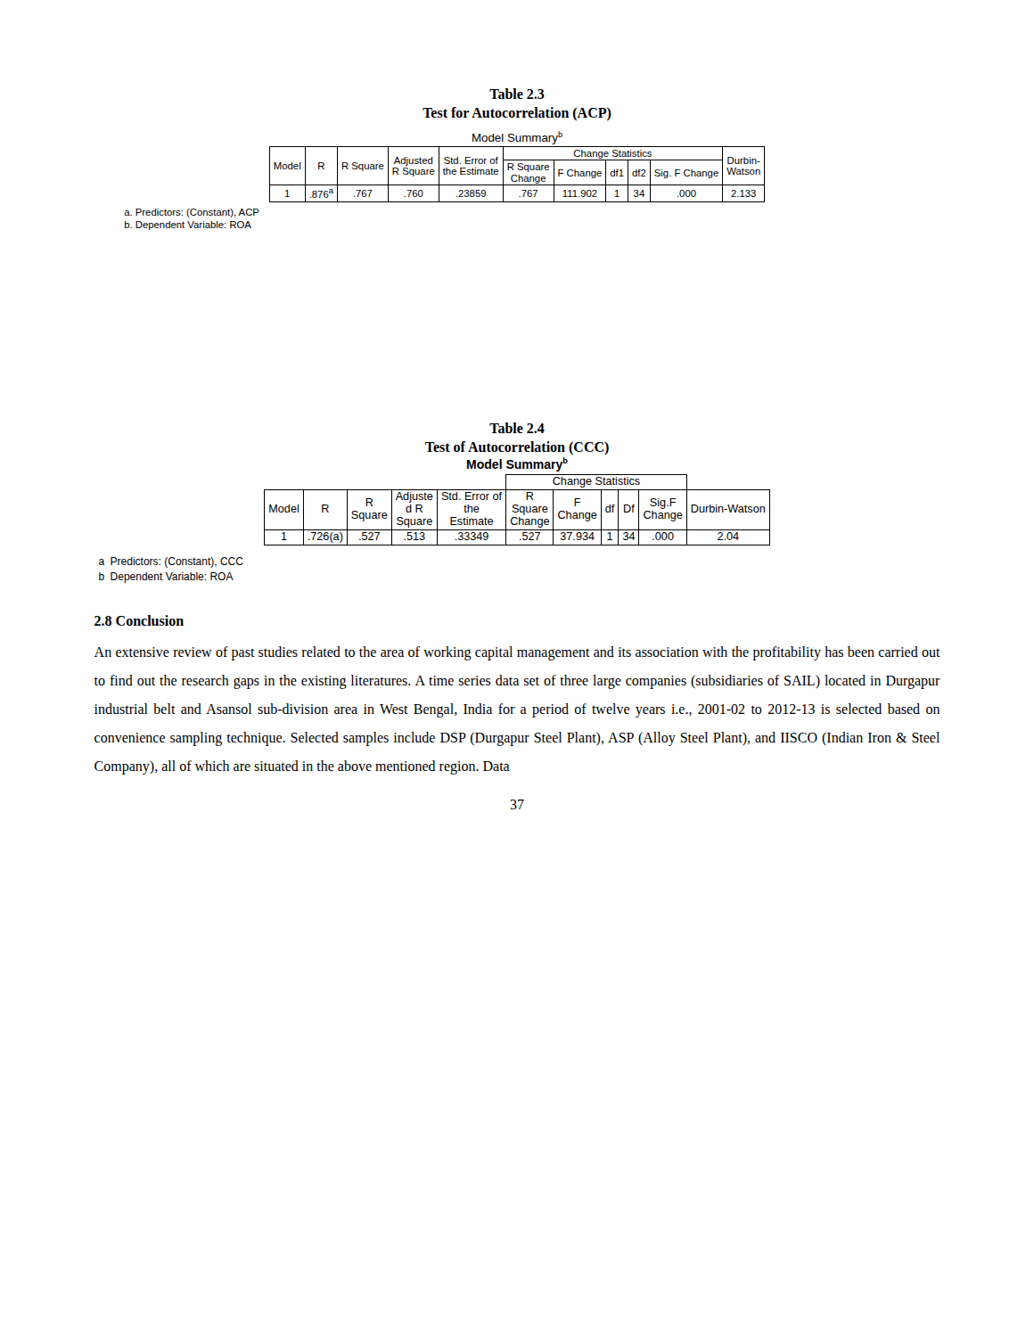Table 2.3Test for Autocorrelation (ACP)
Model Summaryb
| Model | R | R Square | Adjusted R Square | Std. Error of the Estimate | Change Statistics | Durbin- Watson |
| R Square Change | F Change | df1 | df2 | Sig. F Change |
| 1 | .876 a | .767 | .760 | .23859 | .767 | 111.902 | 1 | 34 | .000 | 2.133 |
a. Predictors: (Constant), ACP
b. Dependent Variable: ROA
Table 2.4
Test of Autocorrelation (CCC)
Model Summaryb
| | Change Statistics | |
| Model | R | R Square | Adjuste d R Square | Std. Error of the Estimate | R Square Change | F Change | df | Df | Sig.F Change | Durbin-Watson |
| 1 | .726(a) | .527 | .513 | .33349 | .527 | 37.934 | 1 | 34 | .000 | 2.04 |
a Predictors: (Constant), CCC
b Dependent Variable: ROA
2.8 Conclusion
An extensive review of past studies related to the area of working capital management and its association with the profitability has been carried out to find out the research gaps in the existing literatures. A time series data set of three large companies (subsidiaries of SAIL) located in Durgapur industrial belt and Asansol sub-division area in West Bengal, India for a period of twelve years i.e., 2001-02 to 2012-13 is selected based on convenience sampling technique. Selected samples include DSP (Durgapur Steel Plant), ASP (Alloy Steel Plant), and IISCO (Indian Iron & Steel Company), all of which are situated in the above mentioned region. Data
37